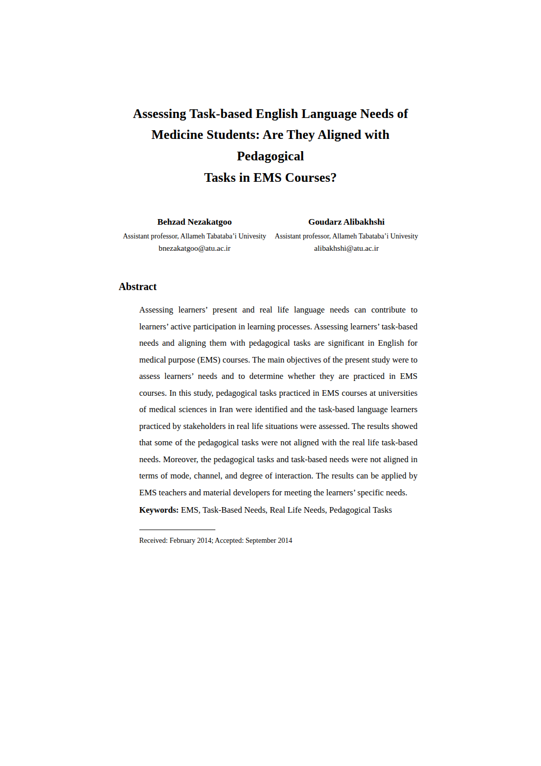Assessing Task-based English Language Needs of
Medicine Students: Are They Aligned with Pedagogical
Tasks in EMS Courses?
| Behzad Nezakatgoo Assistant professor, Allameh Tabataba’i Univesity bnezakatgoo@atu.ac.ir | Goudarz Alibakhshi Assistant professor, Allameh Tabataba’i Univesity alibakhshi@atu.ac.ir |
Abstract
Assessing learners’ present and real life language needs can contribute to learners’ active participation in learning processes. Assessing learners’ task-based needs and aligning them with pedagogical tasks are significant in English for medical purpose (EMS) courses. The main objectives of the present study were to assess learners’ needs and to determine whether they are practiced in EMS courses. In this study, pedagogical tasks practiced in EMS courses at universities of medical sciences in Iran were identified and the task-based language learners practiced by stakeholders in real life situations were assessed. The results showed that some of the pedagogical tasks were not aligned with the real life task-based needs. Moreover, the pedagogical tasks and task-based needs were not aligned in terms of mode, channel, and degree of interaction. The results can be applied by EMS teachers and material developers for meeting the learners’ specific needs.
Keywords: EMS, Task-Based Needs, Real Life Needs, Pedagogical Tasks
Received: February 2014; Accepted: September 2014